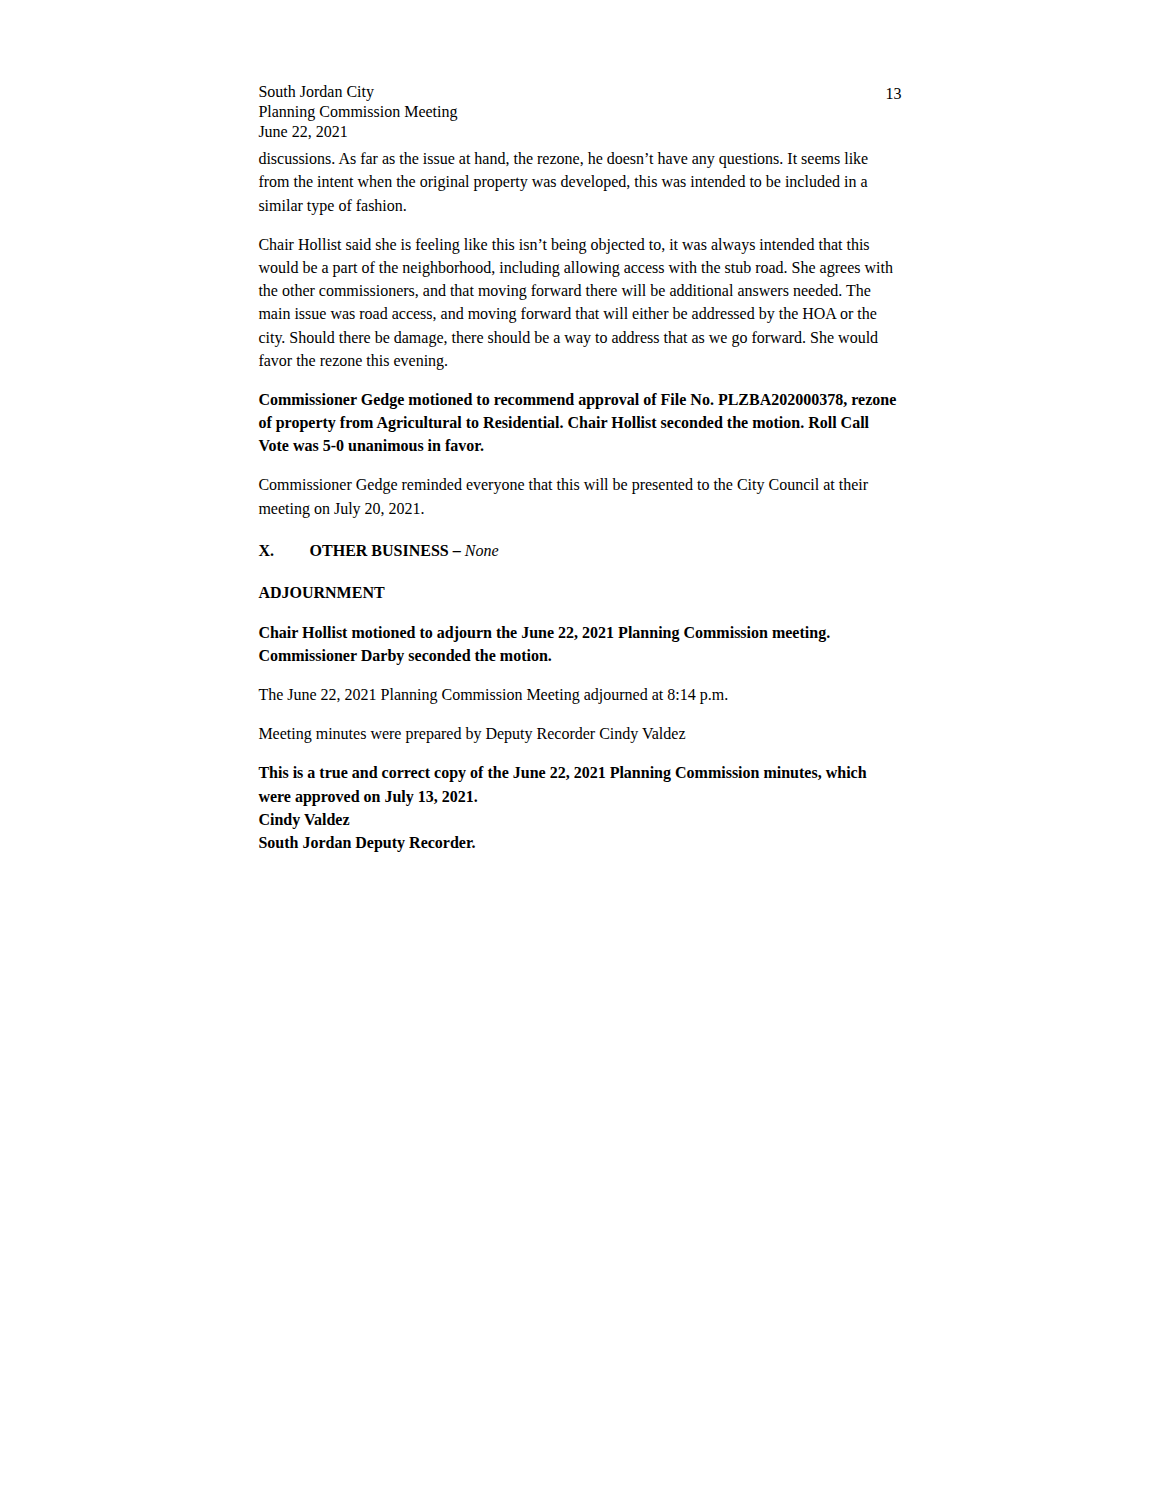13
South Jordan City
Planning Commission Meeting
June 22, 2021
discussions. As far as the issue at hand, the rezone, he doesn’t have any questions. It seems like from the intent when the original property was developed, this was intended to be included in a similar type of fashion.
Chair Hollist said she is feeling like this isn’t being objected to, it was always intended that this would be a part of the neighborhood, including allowing access with the stub road. She agrees with the other commissioners, and that moving forward there will be additional answers needed. The main issue was road access, and moving forward that will either be addressed by the HOA or the city. Should there be damage, there should be a way to address that as we go forward. She would favor the rezone this evening.
Commissioner Gedge motioned to recommend approval of File No. PLZBA202000378, rezone of property from Agricultural to Residential. Chair Hollist seconded the motion. Roll Call Vote was 5-0 unanimous in favor.
Commissioner Gedge reminded everyone that this will be presented to the City Council at their meeting on July 20, 2021.
X. OTHER BUSINESS – None
ADJOURNMENT
Chair Hollist motioned to adjourn the June 22, 2021 Planning Commission meeting. Commissioner Darby seconded the motion.
The June 22, 2021 Planning Commission Meeting adjourned at 8:14 p.m.
Meeting minutes were prepared by Deputy Recorder Cindy Valdez
This is a true and correct copy of the June 22, 2021 Planning Commission minutes, which were approved on July 13, 2021.
Cindy Valdez
South Jordan Deputy Recorder.